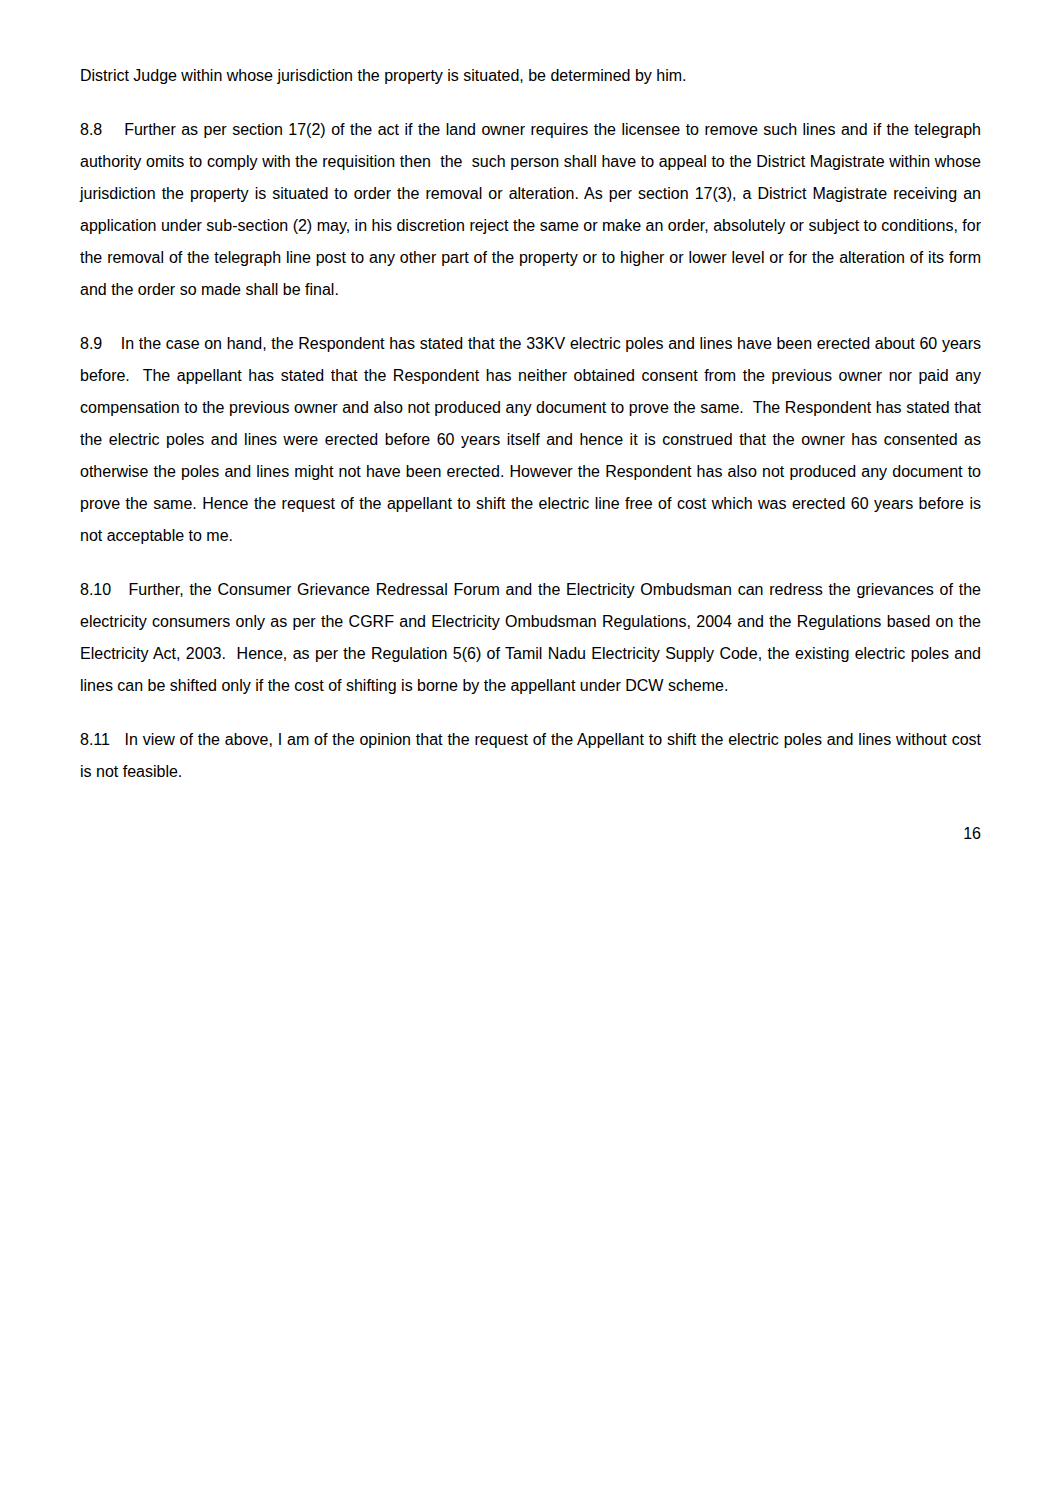District Judge within whose jurisdiction the property is situated, be determined by him.
8.8 Further as per section 17(2) of the act if the land owner requires the licensee to remove such lines and if the telegraph authority omits to comply with the requisition then the such person shall have to appeal to the District Magistrate within whose jurisdiction the property is situated to order the removal or alteration. As per section 17(3), a District Magistrate receiving an application under sub-section (2) may, in his discretion reject the same or make an order, absolutely or subject to conditions, for the removal of the telegraph line post to any other part of the property or to higher or lower level or for the alteration of its form and the order so made shall be final.
8.9 In the case on hand, the Respondent has stated that the 33KV electric poles and lines have been erected about 60 years before. The appellant has stated that the Respondent has neither obtained consent from the previous owner nor paid any compensation to the previous owner and also not produced any document to prove the same. The Respondent has stated that the electric poles and lines were erected before 60 years itself and hence it is construed that the owner has consented as otherwise the poles and lines might not have been erected. However the Respondent has also not produced any document to prove the same. Hence the request of the appellant to shift the electric line free of cost which was erected 60 years before is not acceptable to me.
8.10 Further, the Consumer Grievance Redressal Forum and the Electricity Ombudsman can redress the grievances of the electricity consumers only as per the CGRF and Electricity Ombudsman Regulations, 2004 and the Regulations based on the Electricity Act, 2003. Hence, as per the Regulation 5(6) of Tamil Nadu Electricity Supply Code, the existing electric poles and lines can be shifted only if the cost of shifting is borne by the appellant under DCW scheme.
8.11 In view of the above, I am of the opinion that the request of the Appellant to shift the electric poles and lines without cost is not feasible.
16